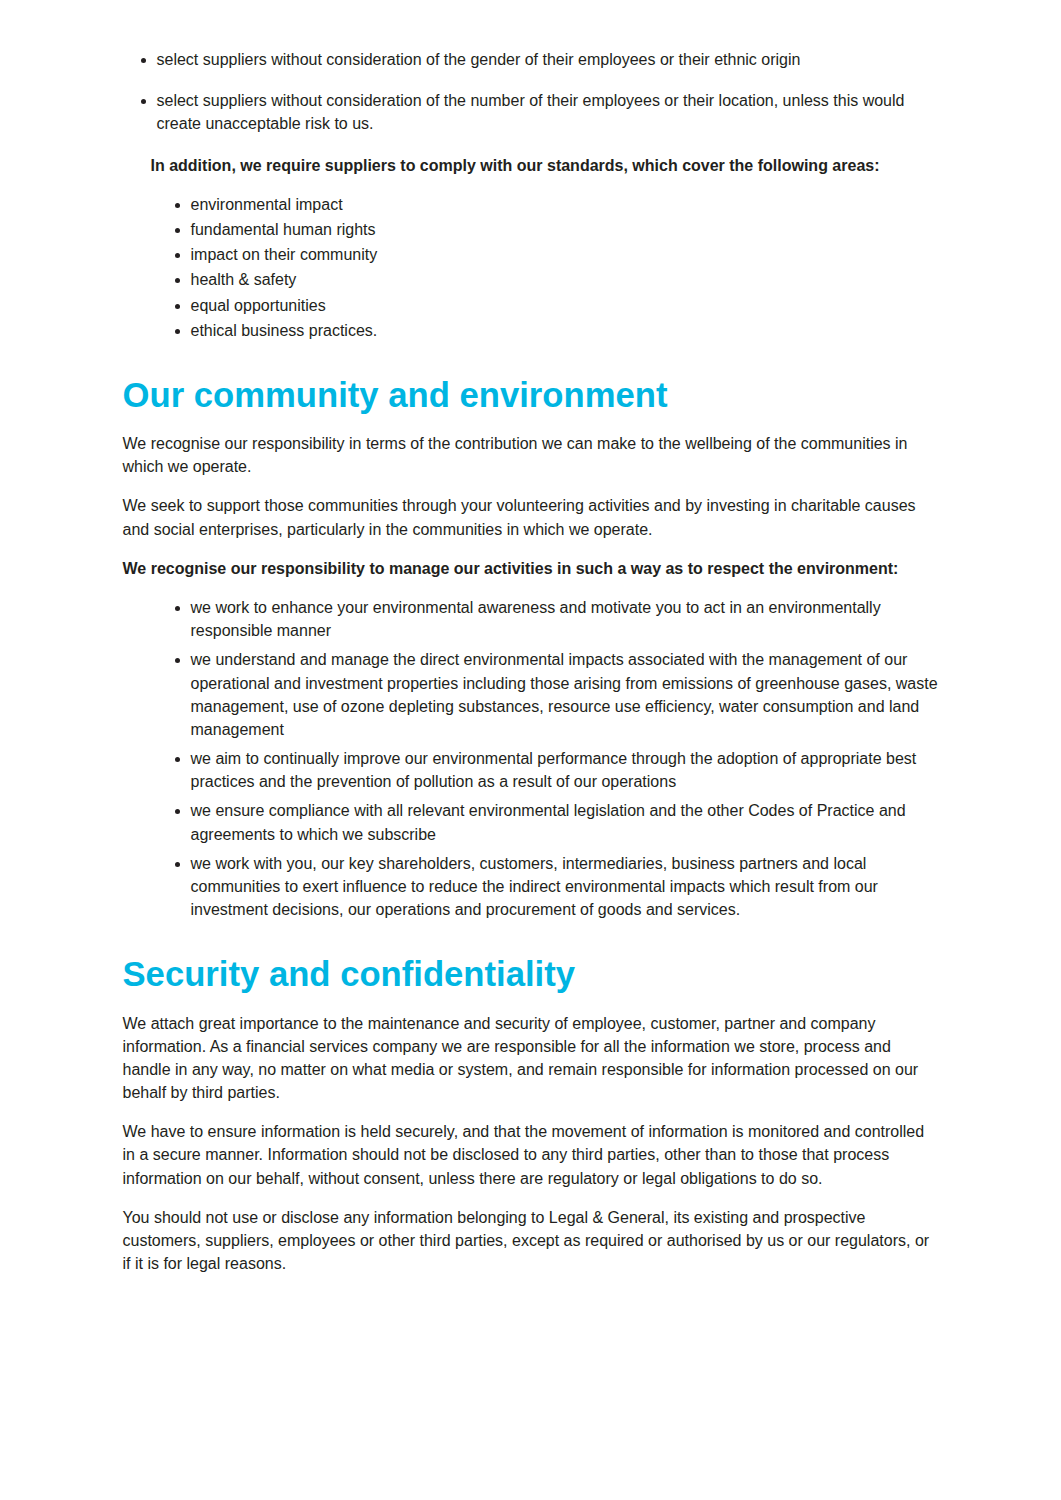select suppliers without consideration of the gender of their employees or their ethnic origin
select suppliers without consideration of the number of their employees or their location, unless this would create unacceptable risk to us.
In addition, we require suppliers to comply with our standards, which cover the following areas:
environmental impact
fundamental human rights
impact on their community
health & safety
equal opportunities
ethical business practices.
Our community and environment
We recognise our responsibility in terms of the contribution we can make to the wellbeing of the communities in which we operate.
We seek to support those communities through your volunteering activities and by investing in charitable causes and social enterprises, particularly in the communities in which we operate.
We recognise our responsibility to manage our activities in such a way as to respect the environment:
we work to enhance your environmental awareness and motivate you to act in an environmentally responsible manner
we understand and manage the direct environmental impacts associated with the management of our operational and investment properties including those arising from emissions of greenhouse gases, waste management, use of ozone depleting substances, resource use efficiency, water consumption and land management
we aim to continually improve our environmental performance through the adoption of appropriate best practices and the prevention of pollution as a result of our operations
we ensure compliance with all relevant environmental legislation and the other Codes of Practice and agreements to which we subscribe
we work with you, our key shareholders, customers, intermediaries, business partners and local communities to exert influence to reduce the indirect environmental impacts which result from our investment decisions, our operations and procurement of goods and services.
Security and confidentiality
We attach great importance to the maintenance and security of employee, customer, partner and company information. As a financial services company we are responsible for all the information we store, process and handle in any way, no matter on what media or system, and remain responsible for information processed on our behalf by third parties.
We have to ensure information is held securely, and that the movement of information is monitored and controlled in a secure manner. Information should not be disclosed to any third parties, other than to those that process information on our behalf, without consent, unless there are regulatory or legal obligations to do so.
You should not use or disclose any information belonging to Legal & General, its existing and prospective customers, suppliers, employees or other third parties, except as required or authorised by us or our regulators, or if it is for legal reasons.